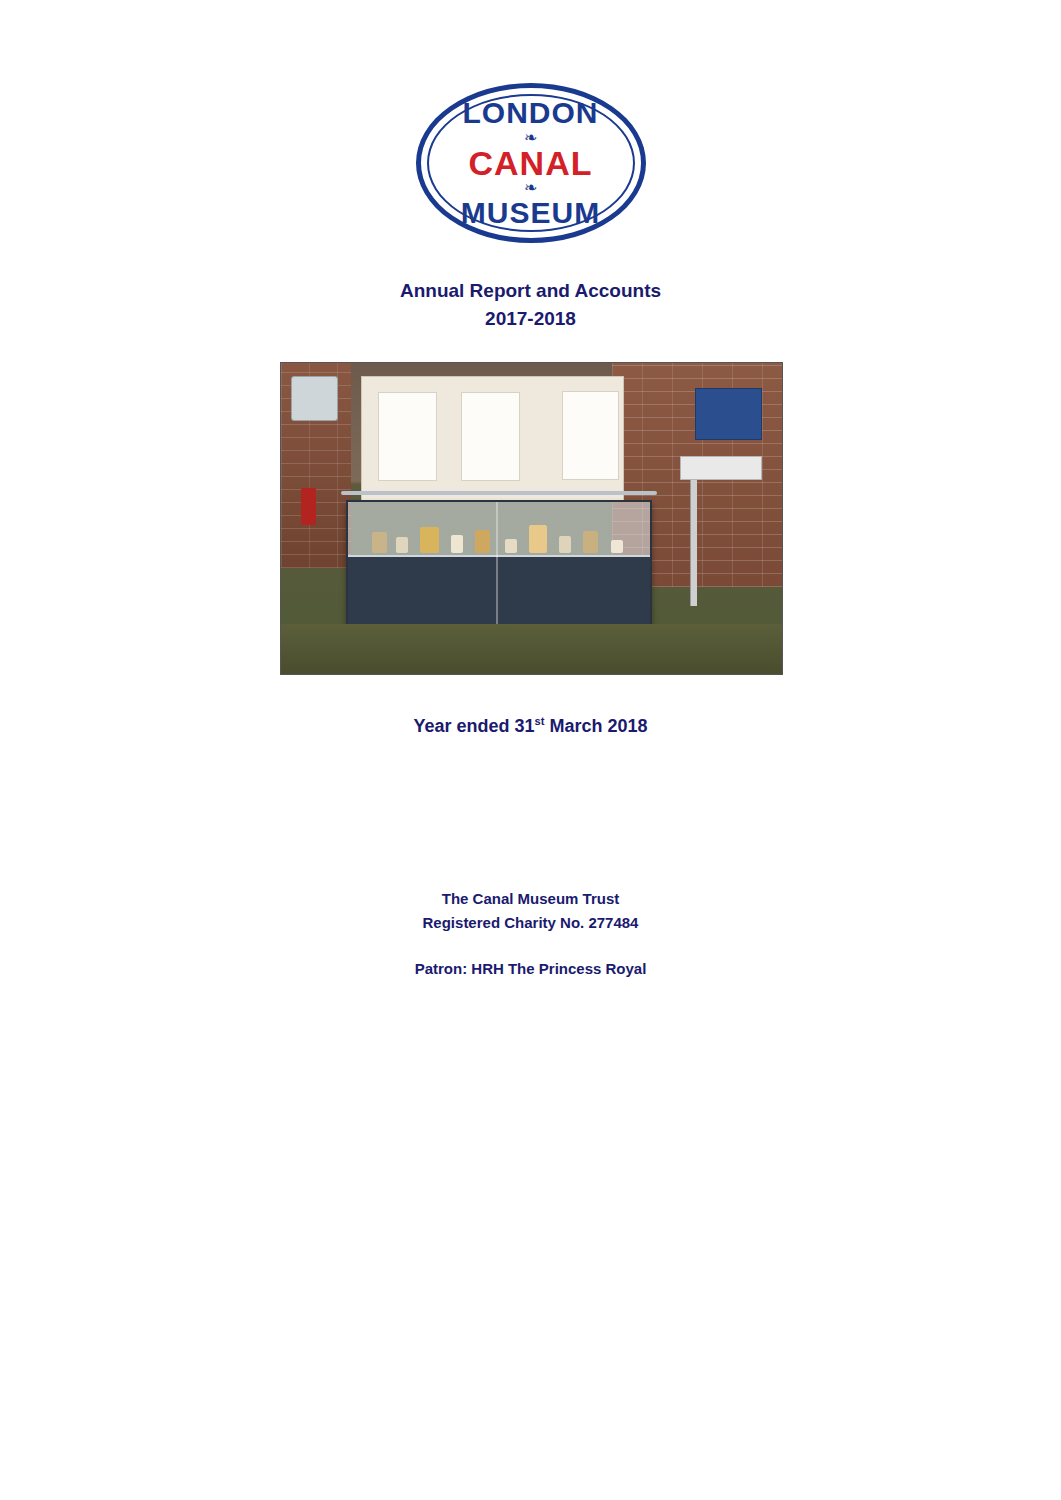LONDON ❧CANAL❧ MUSEUM
Annual Report and Accounts
2017-2018
Year ended 31st March 2018
The Canal Museum Trust
Registered Charity No. 277484
Patron: HRH The Princess Royal